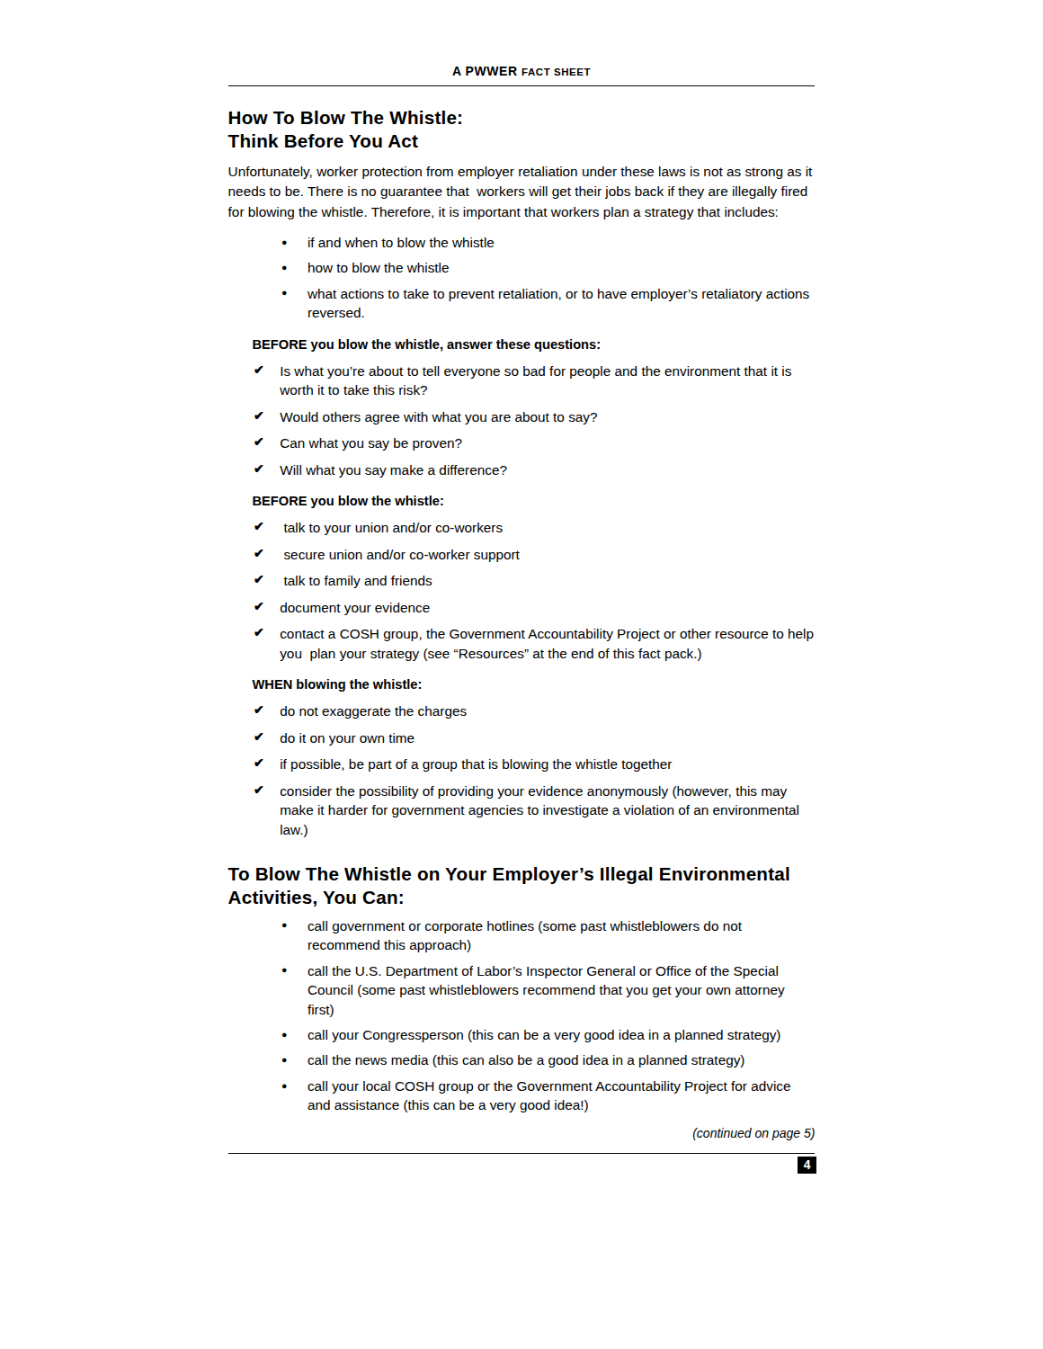A PWWER FACT SHEET
How To Blow The Whistle:
Think Before You Act
Unfortunately, worker protection from employer retaliation under these laws is not as strong as it needs to be. There is no guarantee that workers will get their jobs back if they are illegally fired for blowing the whistle. Therefore, it is important that workers plan a strategy that includes:
if and when to blow the whistle
how to blow the whistle
what actions to take to prevent retaliation, or to have employer’s retaliatory actions reversed.
BEFORE you blow the whistle, answer these questions:
Is what you’re about to tell everyone so bad for people and the environment that it is worth it to take this risk?
Would others agree with what you are about to say?
Can what you say be proven?
Will what you say make a difference?
BEFORE you blow the whistle:
talk to your union and/or co-workers
secure union and/or co-worker support
talk to family and friends
document your evidence
contact a COSH group, the Government Accountability Project or other resource to help you plan your strategy (see “Resources” at the end of this fact pack.)
WHEN blowing the whistle:
do not exaggerate the charges
do it on your own time
if possible, be part of a group that is blowing the whistle together
consider the possibility of providing your evidence anonymously (however, this may make it harder for government agencies to investigate a violation of an environmental law.)
To Blow The Whistle on Your Employer’s Illegal Environmental Activities, You Can:
call government or corporate hotlines (some past whistleblowers do not recommend this approach)
call the U.S. Department of Labor’s Inspector General or Office of the Special Council (some past whistleblowers recommend that you get your own attorney first)
call your Congressperson (this can be a very good idea in a planned strategy)
call the news media (this can also be a good idea in a planned strategy)
call your local COSH group or the Government Accountability Project for advice and assistance (this can be a very good idea!)
(continued on page 5)
4